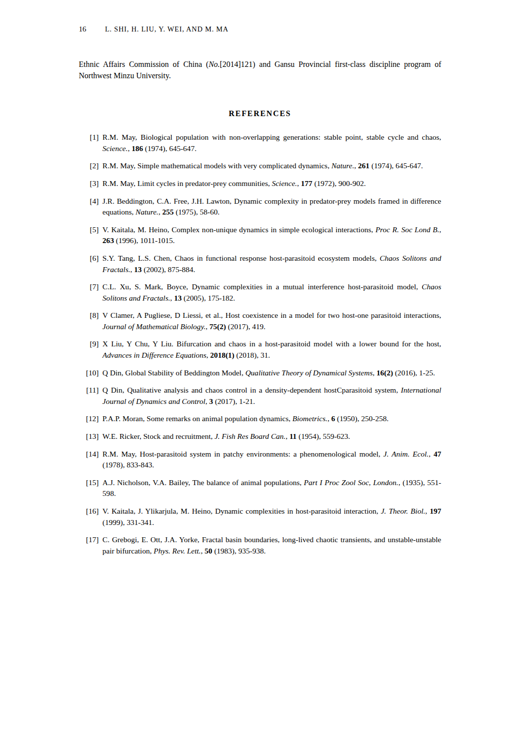16 L. SHI, H. LIU, Y. WEI, AND M. MA
Ethnic Affairs Commission of China (No.[2014]121) and Gansu Provincial first-class discipline program of Northwest Minzu University.
REFERENCES
R.M. May, Biological population with non-overlapping generations: stable point, stable cycle and chaos, Science., 186 (1974), 645-647.
R.M. May, Simple mathematical models with very complicated dynamics, Nature., 261 (1974), 645-647.
R.M. May, Limit cycles in predator-prey communities, Science., 177 (1972), 900-902.
J.R. Beddington, C.A. Free, J.H. Lawton, Dynamic complexity in predator-prey models framed in difference equations, Nature., 255 (1975), 58-60.
V. Kaitala, M. Heino, Complex non-unique dynamics in simple ecological interactions, Proc R. Soc Lond B., 263 (1996), 1011-1015.
S.Y. Tang, L.S. Chen, Chaos in functional response host-parasitoid ecosystem models, Chaos Solitons and Fractals., 13 (2002), 875-884.
C.L. Xu, S. Mark, Boyce, Dynamic complexities in a mutual interference host-parasitoid model, Chaos Solitons and Fractals., 13 (2005), 175-182.
V Clamer, A Pugliese, D Liessi, et al., Host coexistence in a model for two host-one parasitoid interactions, Journal of Mathematical Biology., 75(2) (2017), 419.
X Liu, Y Chu, Y Liu. Bifurcation and chaos in a host-parasitoid model with a lower bound for the host, Advances in Difference Equations, 2018(1) (2018), 31.
Q Din, Global Stability of Beddington Model, Qualitative Theory of Dynamical Systems, 16(2) (2016), 1-25.
Q Din, Qualitative analysis and chaos control in a density-dependent hostCparasitoid system, International Journal of Dynamics and Control, 3 (2017), 1-21.
P.A.P. Moran, Some remarks on animal population dynamics, Biometrics., 6 (1950), 250-258.
W.E. Ricker, Stock and recruitment, J. Fish Res Board Can., 11 (1954), 559-623.
R.M. May, Host-parasitoid system in patchy environments: a phenomenological model, J. Anim. Ecol., 47 (1978), 833-843.
A.J. Nicholson, V.A. Bailey, The balance of animal populations, Part I Proc Zool Soc, London., (1935), 551-598.
V. Kaitala, J. Ylikarjula, M. Heino, Dynamic complexities in host-parasitoid interaction, J. Theor. Biol., 197 (1999), 331-341.
C. Grebogi, E. Ott, J.A. Yorke, Fractal basin boundaries, long-lived chaotic transients, and unstable-unstable pair bifurcation, Phys. Rev. Lett., 50 (1983), 935-938.